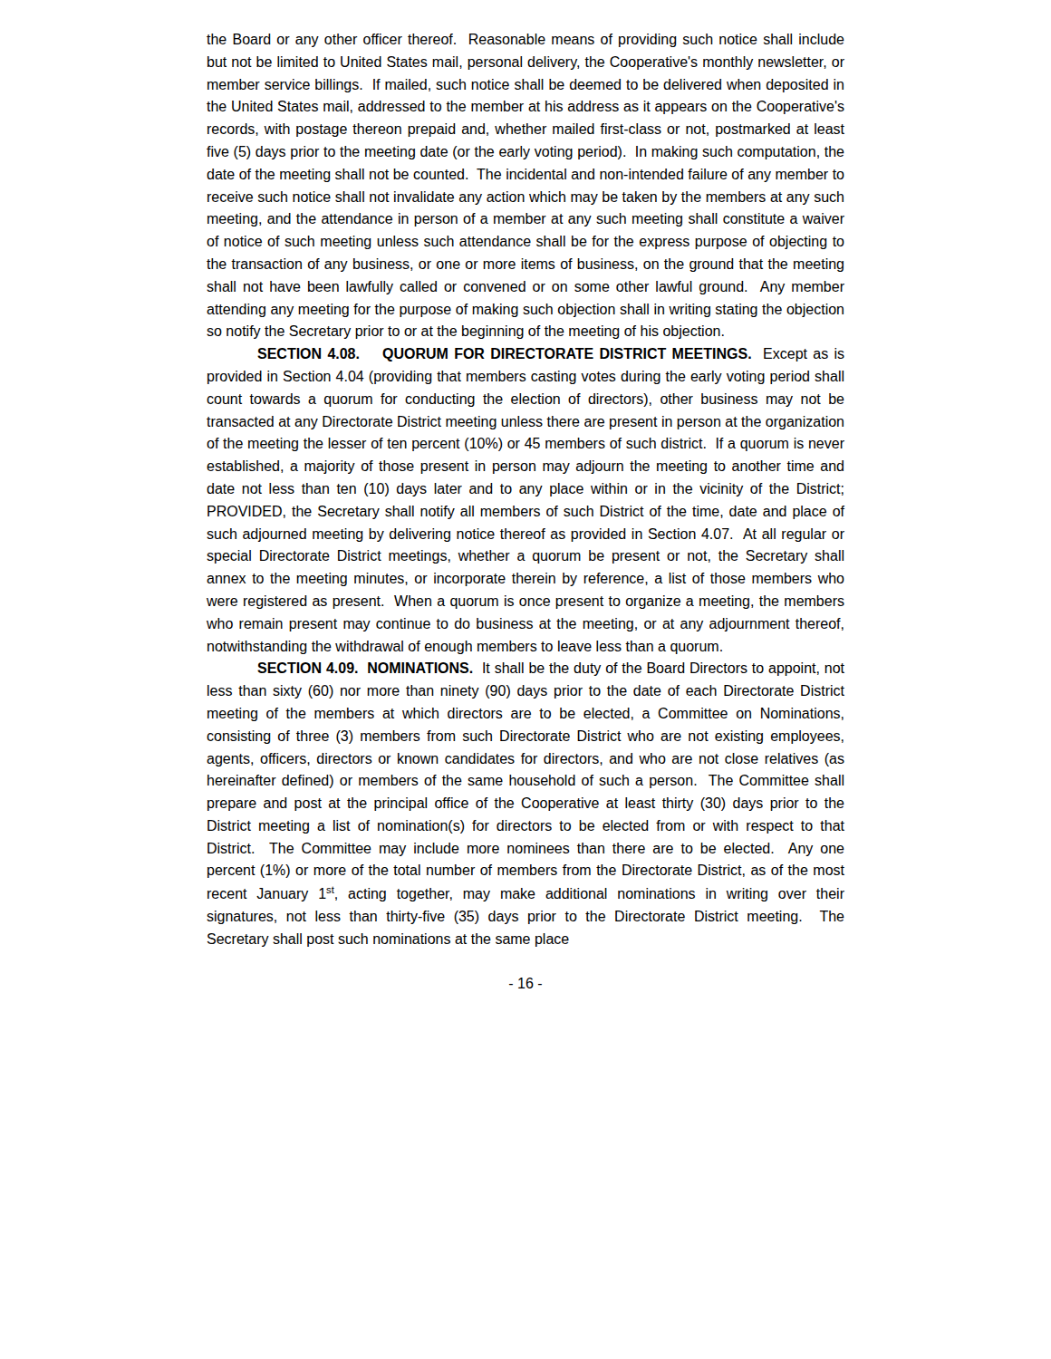the Board or any other officer thereof. Reasonable means of providing such notice shall include but not be limited to United States mail, personal delivery, the Cooperative's monthly newsletter, or member service billings. If mailed, such notice shall be deemed to be delivered when deposited in the United States mail, addressed to the member at his address as it appears on the Cooperative's records, with postage thereon prepaid and, whether mailed first-class or not, postmarked at least five (5) days prior to the meeting date (or the early voting period). In making such computation, the date of the meeting shall not be counted. The incidental and non-intended failure of any member to receive such notice shall not invalidate any action which may be taken by the members at any such meeting, and the attendance in person of a member at any such meeting shall constitute a waiver of notice of such meeting unless such attendance shall be for the express purpose of objecting to the transaction of any business, or one or more items of business, on the ground that the meeting shall not have been lawfully called or convened or on some other lawful ground. Any member attending any meeting for the purpose of making such objection shall in writing stating the objection so notify the Secretary prior to or at the beginning of the meeting of his objection.
SECTION 4.08. QUORUM FOR DIRECTORATE DISTRICT MEETINGS. Except as is provided in Section 4.04 (providing that members casting votes during the early voting period shall count towards a quorum for conducting the election of directors), other business may not be transacted at any Directorate District meeting unless there are present in person at the organization of the meeting the lesser of ten percent (10%) or 45 members of such district. If a quorum is never established, a majority of those present in person may adjourn the meeting to another time and date not less than ten (10) days later and to any place within or in the vicinity of the District; PROVIDED, the Secretary shall notify all members of such District of the time, date and place of such adjourned meeting by delivering notice thereof as provided in Section 4.07. At all regular or special Directorate District meetings, whether a quorum be present or not, the Secretary shall annex to the meeting minutes, or incorporate therein by reference, a list of those members who were registered as present. When a quorum is once present to organize a meeting, the members who remain present may continue to do business at the meeting, or at any adjournment thereof, notwithstanding the withdrawal of enough members to leave less than a quorum.
SECTION 4.09. NOMINATIONS. It shall be the duty of the Board Directors to appoint, not less than sixty (60) nor more than ninety (90) days prior to the date of each Directorate District meeting of the members at which directors are to be elected, a Committee on Nominations, consisting of three (3) members from such Directorate District who are not existing employees, agents, officers, directors or known candidates for directors, and who are not close relatives (as hereinafter defined) or members of the same household of such a person. The Committee shall prepare and post at the principal office of the Cooperative at least thirty (30) days prior to the District meeting a list of nomination(s) for directors to be elected from or with respect to that District. The Committee may include more nominees than there are to be elected. Any one percent (1%) or more of the total number of members from the Directorate District, as of the most recent January 1st, acting together, may make additional nominations in writing over their signatures, not less than thirty-five (35) days prior to the Directorate District meeting. The Secretary shall post such nominations at the same place
- 16 -